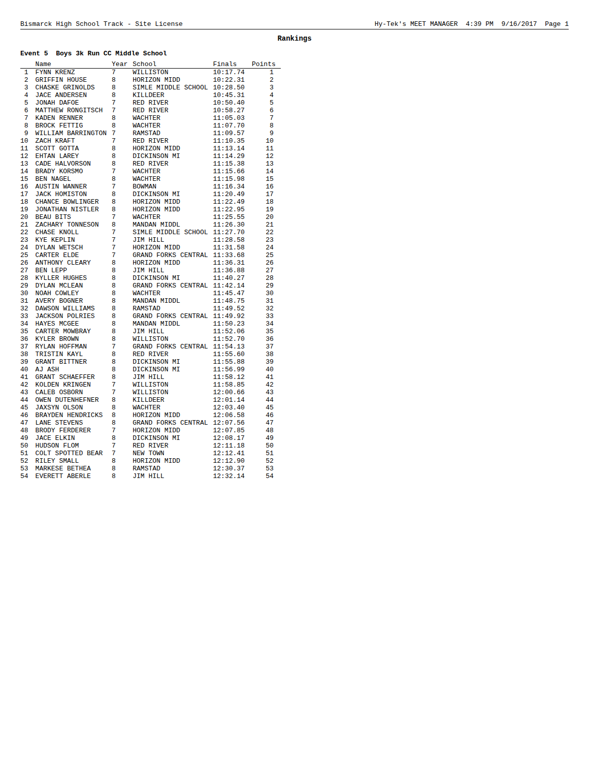Bismarck High School Track - Site License Hy-Tek's MEET MANAGER 4:39 PM 9/16/2017 Page 1
Rankings
Event 5 Boys 3k Run CC Middle School
| | Name | Year | School | Finals | Points |
| --- | --- | --- | --- | --- | --- |
| 1 | FYNN KRENZ | 7 | WILLISTON | 10:17.74 | 1 |
| 2 | GRIFFIN HOUSE | 8 | HORIZON MIDD | 10:22.31 | 2 |
| 3 | CHASKE GRINOLDS | 8 | SIMLE MIDDLE SCHOOL | 10:28.50 | 3 |
| 4 | JACE ANDERSEN | 8 | KILLDEER | 10:45.31 | 4 |
| 5 | JONAH DAFOE | 7 | RED RIVER | 10:50.40 | 5 |
| 6 | MATTHEW RONGITSCH | 7 | RED RIVER | 10:58.27 | 6 |
| 7 | KADEN RENNER | 8 | WACHTER | 11:05.03 | 7 |
| 8 | BROCK FETTIG | 8 | WACHTER | 11:07.70 | 8 |
| 9 | WILLIAM BARRINGTON | 7 | RAMSTAD | 11:09.57 | 9 |
| 10 | ZACH KRAFT | 7 | RED RIVER | 11:10.35 | 10 |
| 11 | SCOTT GOTTA | 8 | HORIZON MIDD | 11:13.14 | 11 |
| 12 | EHTAN LAREY | 8 | DICKINSON MI | 11:14.29 | 12 |
| 13 | CADE HALVORSON | 8 | RED RIVER | 11:15.38 | 13 |
| 14 | BRADY KORSMO | 7 | WACHTER | 11:15.66 | 14 |
| 15 | BEN NAGEL | 8 | WACHTER | 11:15.98 | 15 |
| 16 | AUSTIN WANNER | 7 | BOWMAN | 11:16.34 | 16 |
| 17 | JACK HOMISTON | 8 | DICKINSON MI | 11:20.49 | 17 |
| 18 | CHANCE BOWLINGER | 8 | HORIZON MIDD | 11:22.49 | 18 |
| 19 | JONATHAN NISTLER | 8 | HORIZON MIDD | 11:22.95 | 19 |
| 20 | BEAU BITS | 7 | WACHTER | 11:25.55 | 20 |
| 21 | ZACHARY TONNESON | 8 | MANDAN MIDDL | 11:26.30 | 21 |
| 22 | CHASE KNOLL | 7 | SIMLE MIDDLE SCHOOL | 11:27.70 | 22 |
| 23 | KYE KEPLIN | 7 | JIM HILL | 11:28.58 | 23 |
| 24 | DYLAN WETSCH | 7 | HORIZON MIDD | 11:31.58 | 24 |
| 25 | CARTER ELDE | 7 | GRAND FORKS CENTRAL | 11:33.68 | 25 |
| 26 | ANTHONY CLEARY | 8 | HORIZON MIDD | 11:36.31 | 26 |
| 27 | BEN LEPP | 8 | JIM HILL | 11:36.88 | 27 |
| 28 | KYLLER HUGHES | 8 | DICKINSON MI | 11:40.27 | 28 |
| 29 | DYLAN MCLEAN | 8 | GRAND FORKS CENTRAL | 11:42.14 | 29 |
| 30 | NOAH COWLEY | 8 | WACHTER | 11:45.47 | 30 |
| 31 | AVERY BOGNER | 8 | MANDAN MIDDL | 11:48.75 | 31 |
| 32 | DAWSON WILLIAMS | 8 | RAMSTAD | 11:49.52 | 32 |
| 33 | JACKSON POLRIES | 8 | GRAND FORKS CENTRAL | 11:49.92 | 33 |
| 34 | HAYES MCGEE | 8 | MANDAN MIDDL | 11:50.23 | 34 |
| 35 | CARTER MOWBRAY | 8 | JIM HILL | 11:52.06 | 35 |
| 36 | KYLER BROWN | 8 | WILLISTON | 11:52.70 | 36 |
| 37 | RYLAN HOFFMAN | 7 | GRAND FORKS CENTRAL | 11:54.13 | 37 |
| 38 | TRISTIN KAYL | 8 | RED RIVER | 11:55.60 | 38 |
| 39 | GRANT BITTNER | 8 | DICKINSON MI | 11:55.88 | 39 |
| 40 | AJ ASH | 8 | DICKINSON MI | 11:56.99 | 40 |
| 41 | GRANT SCHAEFFER | 8 | JIM HILL | 11:58.12 | 41 |
| 42 | KOLDEN KRINGEN | 7 | WILLISTON | 11:58.85 | 42 |
| 43 | CALEB OSBORN | 7 | WILLISTON | 12:00.66 | 43 |
| 44 | OWEN DUTENHEFNER | 8 | KILLDEER | 12:01.14 | 44 |
| 45 | JAXSYN OLSON | 8 | WACHTER | 12:03.40 | 45 |
| 46 | BRAYDEN HENDRICKS | 8 | HORIZON MIDD | 12:06.58 | 46 |
| 47 | LANE STEVENS | 8 | GRAND FORKS CENTRAL | 12:07.56 | 47 |
| 48 | BRODY FERDERER | 7 | HORIZON MIDD | 12:07.85 | 48 |
| 49 | JACE ELKIN | 8 | DICKINSON MI | 12:08.17 | 49 |
| 50 | HUDSON FLOM | 7 | RED RIVER | 12:11.18 | 50 |
| 51 | COLT SPOTTED BEAR | 7 | NEW TOWN | 12:12.41 | 51 |
| 52 | RILEY SMALL | 8 | HORIZON MIDD | 12:12.90 | 52 |
| 53 | MARKESE BETHEA | 8 | RAMSTAD | 12:30.37 | 53 |
| 54 | EVERETT ABERLE | 8 | JIM HILL | 12:32.14 | 54 |